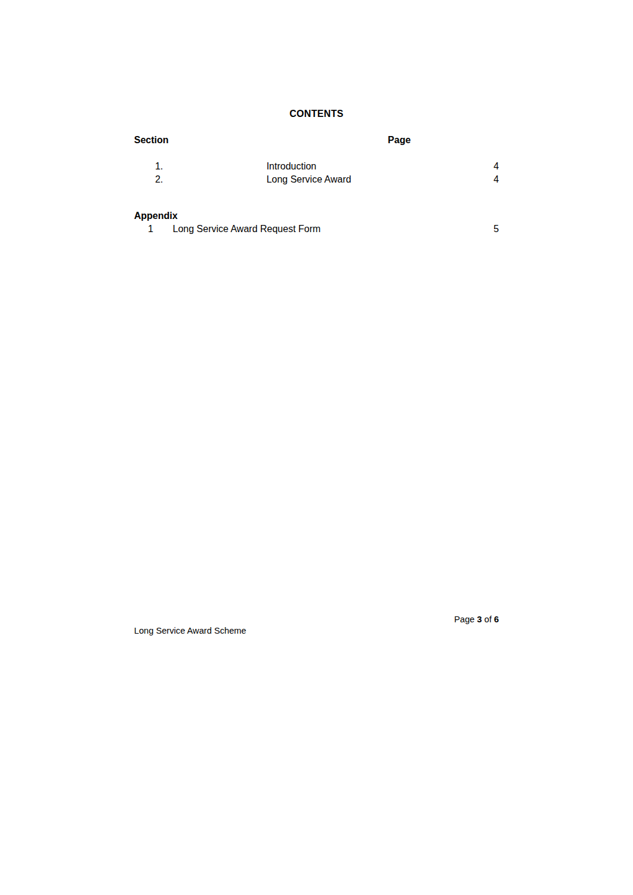CONTENTS
| Section | Page |
| --- | --- |
| 1. | Introduction | 4 |
| 2. | Long Service Award | 4 |
Appendix
| 1 | Long Service Award Request Form | 5 |
Long Service Award Scheme
Page 3 of 6